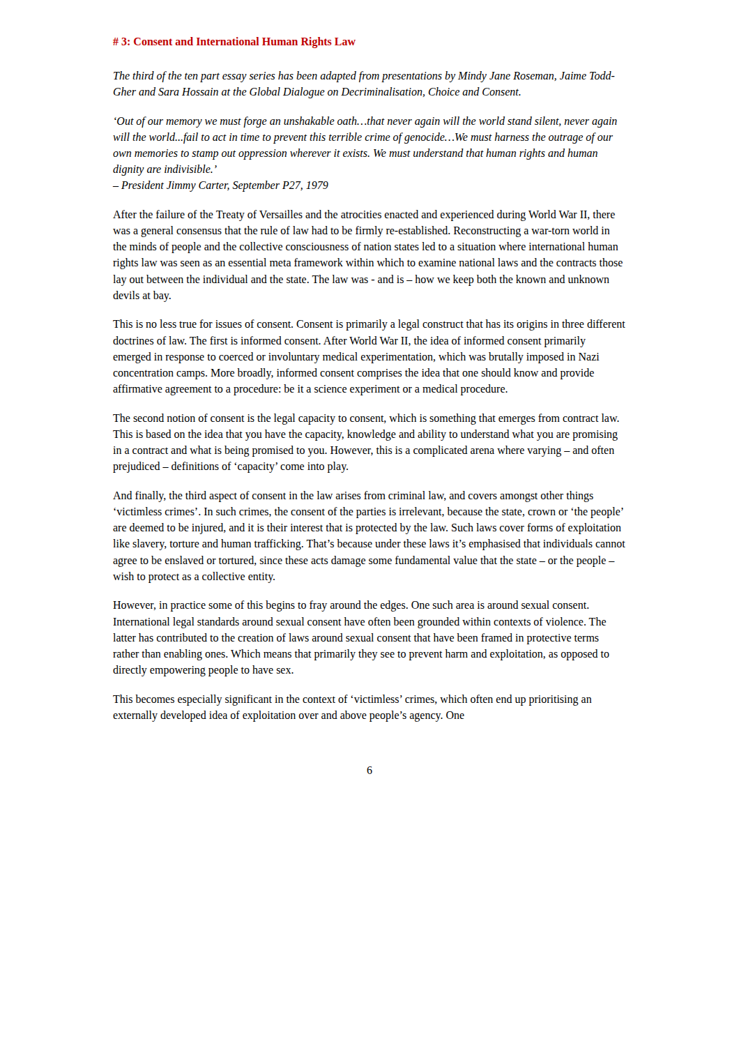# 3: Consent and International Human Rights Law
The third of the ten part essay series has been adapted from presentations by Mindy Jane Roseman, Jaime Todd-Gher and Sara Hossain at the Global Dialogue on Decriminalisation, Choice and Consent.
‘Out of our memory we must forge an unshakable oath…that never again will the world stand silent, never again will the world...fail to act in time to prevent this terrible crime of genocide…We must harness the outrage of our own memories to stamp out oppression wherever it exists. We must understand that human rights and human dignity are indivisible.’
– President Jimmy Carter, September P27, 1979
After the failure of the Treaty of Versailles and the atrocities enacted and experienced during World War II, there was a general consensus that the rule of law had to be firmly re-established. Reconstructing a war-torn world in the minds of people and the collective consciousness of nation states led to a situation where international human rights law was seen as an essential meta framework within which to examine national laws and the contracts those lay out between the individual and the state. The law was - and is – how we keep both the known and unknown devils at bay.
This is no less true for issues of consent. Consent is primarily a legal construct that has its origins in three different doctrines of law. The first is informed consent. After World War II, the idea of informed consent primarily emerged in response to coerced or involuntary medical experimentation, which was brutally imposed in Nazi concentration camps. More broadly, informed consent comprises the idea that one should know and provide affirmative agreement to a procedure: be it a science experiment or a medical procedure.
The second notion of consent is the legal capacity to consent, which is something that emerges from contract law. This is based on the idea that you have the capacity, knowledge and ability to understand what you are promising in a contract and what is being promised to you. However, this is a complicated arena where varying – and often prejudiced – definitions of ‘capacity’ come into play.
And finally, the third aspect of consent in the law arises from criminal law, and covers amongst other things ‘victimless crimes’. In such crimes, the consent of the parties is irrelevant, because the state, crown or ‘the people’ are deemed to be injured, and it is their interest that is protected by the law. Such laws cover forms of exploitation like slavery, torture and human trafficking. That’s because under these laws it’s emphasised that individuals cannot agree to be enslaved or tortured, since these acts damage some fundamental value that the state – or the people – wish to protect as a collective entity.
However, in practice some of this begins to fray around the edges. One such area is around sexual consent. International legal standards around sexual consent have often been grounded within contexts of violence. The latter has contributed to the creation of laws around sexual consent that have been framed in protective terms rather than enabling ones. Which means that primarily they see to prevent harm and exploitation, as opposed to directly empowering people to have sex.
This becomes especially significant in the context of ‘victimless’ crimes, which often end up prioritising an externally developed idea of exploitation over and above people’s agency. One
6